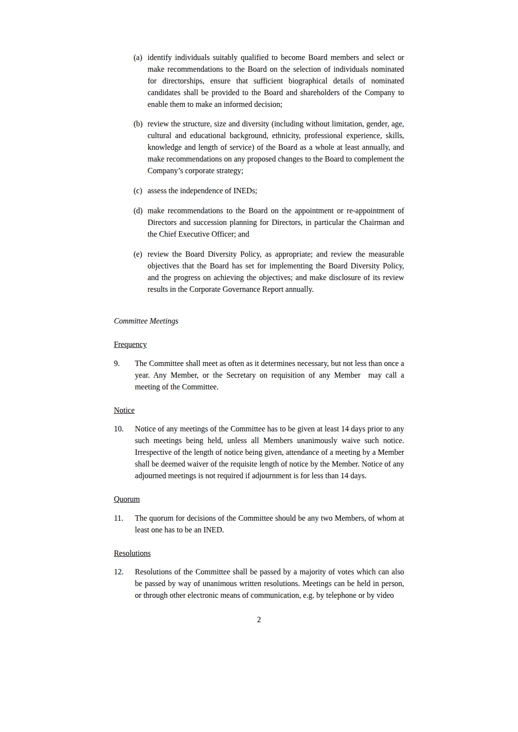(a)
identify individuals suitably qualified to become Board members and select or make recommendations to the Board on the selection of individuals nominated for directorships, ensure that sufficient biographical details of nominated candidates shall be provided to the Board and shareholders of the Company to enable them to make an informed decision;
(b)
review the structure, size and diversity (including without limitation, gender, age, cultural and educational background, ethnicity, professional experience, skills, knowledge and length of service) of the Board as a whole at least annually, and make recommendations on any proposed changes to the Board to complement the Company’s corporate strategy;
(c)
assess the independence of INEDs;
(d)
make recommendations to the Board on the appointment or re-appointment of Directors and succession planning for Directors, in particular the Chairman and the Chief Executive Officer; and
(e)
review the Board Diversity Policy, as appropriate; and review the measurable objectives that the Board has set for implementing the Board Diversity Policy, and the progress on achieving the objectives; and make disclosure of its review results in the Corporate Governance Report annually.
Committee Meetings
Frequency
9.
The Committee shall meet as often as it determines necessary, but not less than once a year. Any Member, or the Secretary on requisition of any Member may call a meeting of the Committee.
Notice
10.
Notice of any meetings of the Committee has to be given at least 14 days prior to any such meetings being held, unless all Members unanimously waive such notice. Irrespective of the length of notice being given, attendance of a meeting by a Member shall be deemed waiver of the requisite length of notice by the Member. Notice of any adjourned meetings is not required if adjournment is for less than 14 days.
Quorum
11.
The quorum for decisions of the Committee should be any two Members, of whom at least one has to be an INED.
Resolutions
12.
Resolutions of the Committee shall be passed by a majority of votes which can also be passed by way of unanimous written resolutions. Meetings can be held in person, or through other electronic means of communication, e.g. by telephone or by video
2